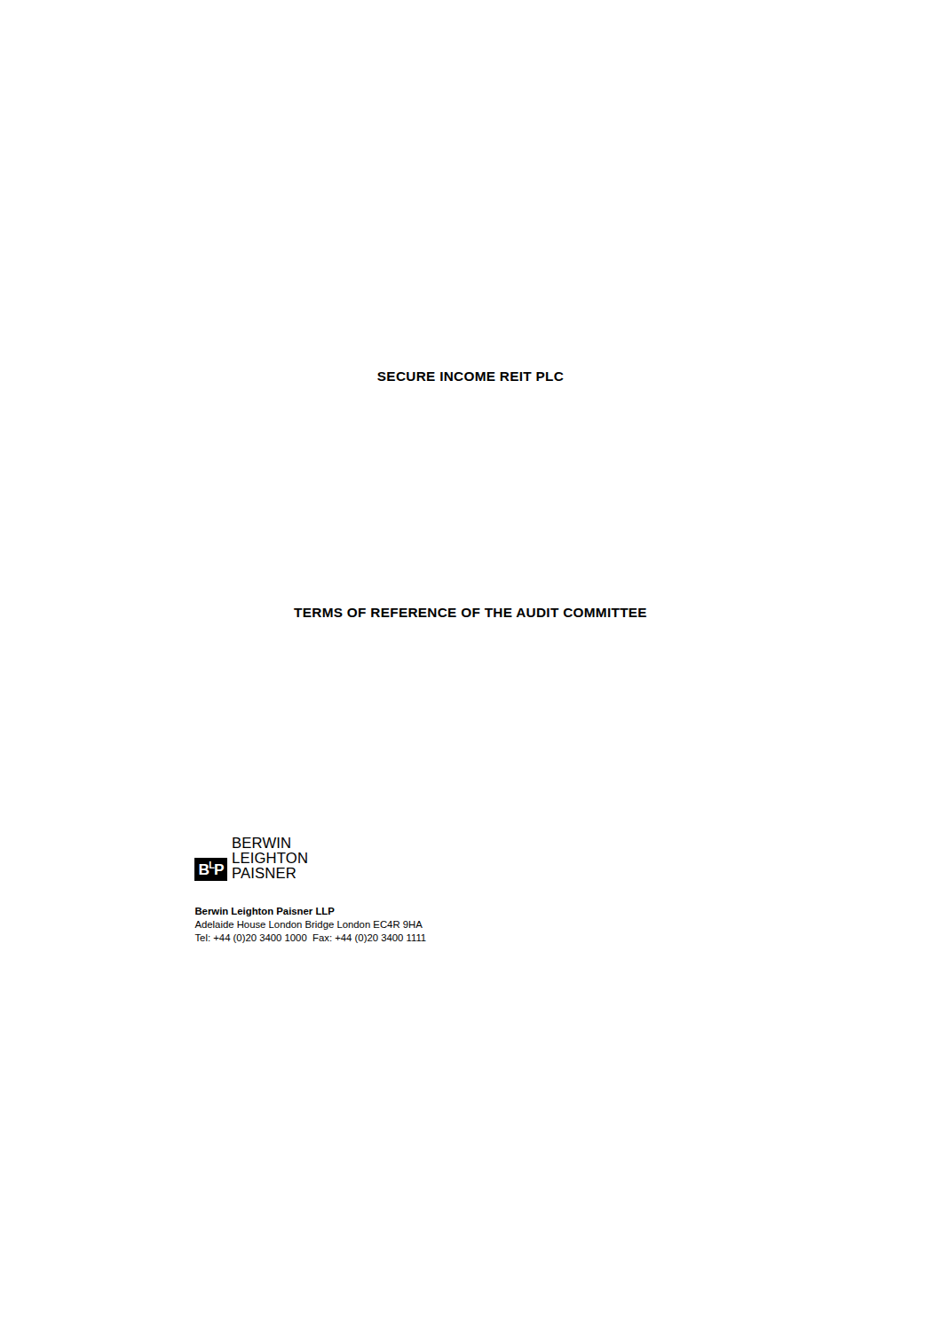SECURE INCOME REIT PLC
TERMS OF REFERENCE OF THE AUDIT COMMITTEE
BLP
BERWIN
LEIGHTON
PAISNER
Berwin Leighton Paisner LLP
Adelaide House London Bridge London EC4R 9HA
Tel: +44 (0)20 3400 1000 Fax: +44 (0)20 3400 1111